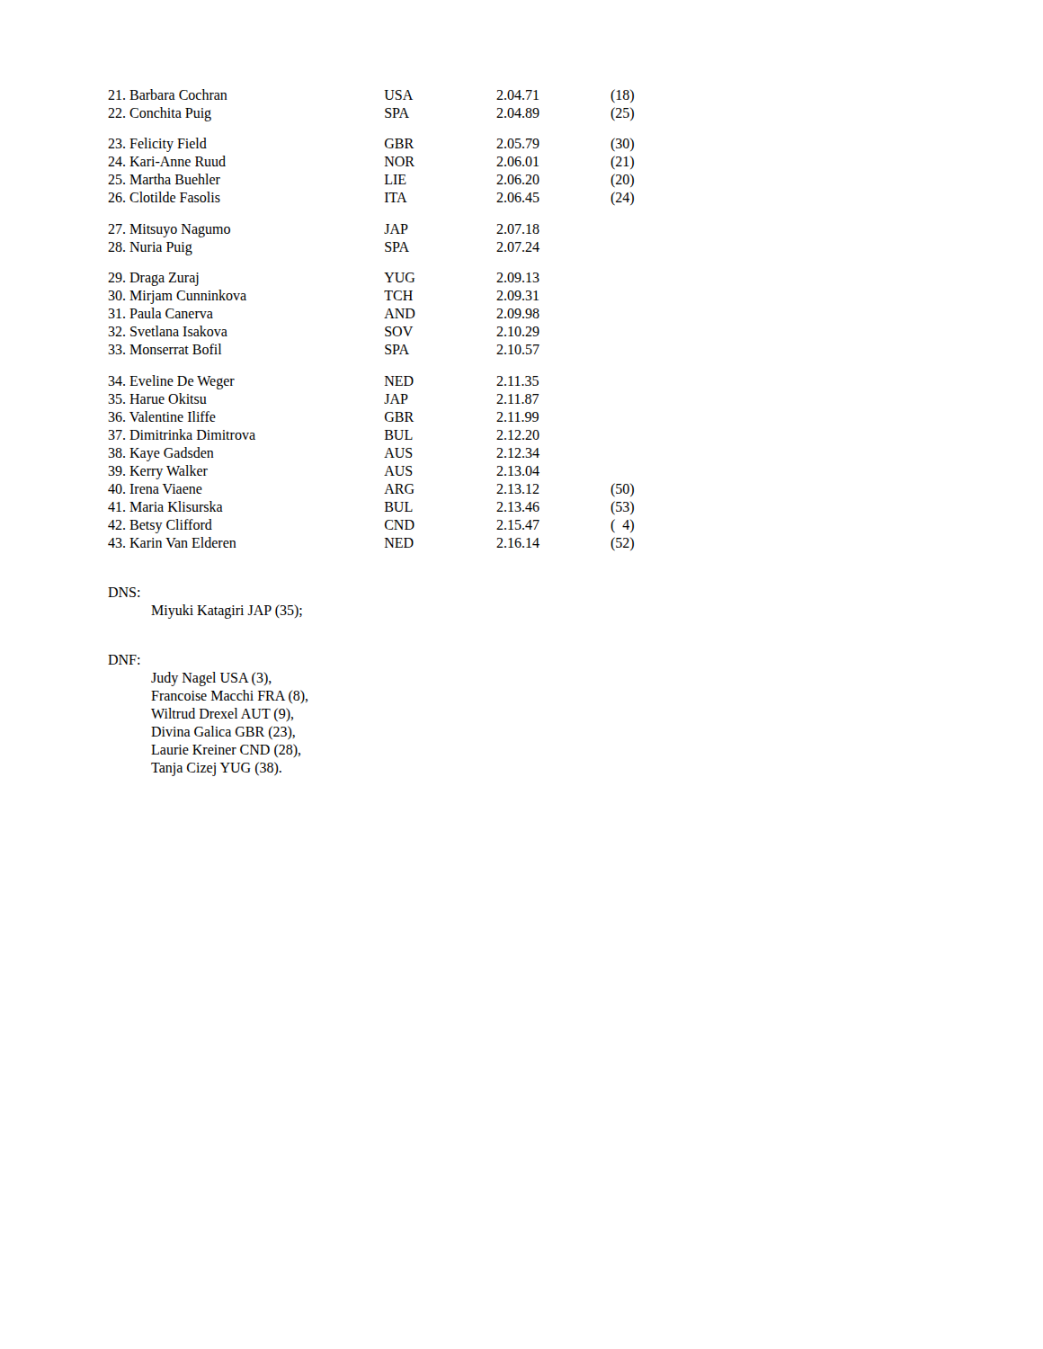| 21. Barbara Cochran | USA | 2.04.71 | (18) |
| 22. Conchita Puig | SPA | 2.04.89 | (25) |
| 23. Felicity Field | GBR | 2.05.79 | (30) |
| 24. Kari-Anne Ruud | NOR | 2.06.01 | (21) |
| 25. Martha Buehler | LIE | 2.06.20 | (20) |
| 26. Clotilde Fasolis | ITA | 2.06.45 | (24) |
| 27. Mitsuyo Nagumo | JAP | 2.07.18 | |
| 28. Nuria Puig | SPA | 2.07.24 | |
| 29. Draga Zuraj | YUG | 2.09.13 | |
| 30. Mirjam Cunninkova | TCH | 2.09.31 | |
| 31. Paula Canerva | AND | 2.09.98 | |
| 32. Svetlana Isakova | SOV | 2.10.29 | |
| 33. Monserrat Bofil | SPA | 2.10.57 | |
| 34. Eveline De Weger | NED | 2.11.35 | |
| 35. Harue Okitsu | JAP | 2.11.87 | |
| 36. Valentine Iliffe | GBR | 2.11.99 | |
| 37. Dimitrinka Dimitrova | BUL | 2.12.20 | |
| 38. Kaye Gadsden | AUS | 2.12.34 | |
| 39. Kerry Walker | AUS | 2.13.04 | |
| 40. Irena Viaene | ARG | 2.13.12 | (50) |
| 41. Maria Klisurska | BUL | 2.13.46 | (53) |
| 42. Betsy Clifford | CND | 2.15.47 | ( 4) |
| 43. Karin Van Elderen | NED | 2.16.14 | (52) |
DNS:
Miyuki Katagiri JAP (35);
DNF:
Judy Nagel USA (3),
Francoise Macchi FRA (8),
Wiltrud Drexel AUT (9),
Divina Galica GBR (23),
Laurie Kreiner CND (28),
Tanja Cizej YUG (38).